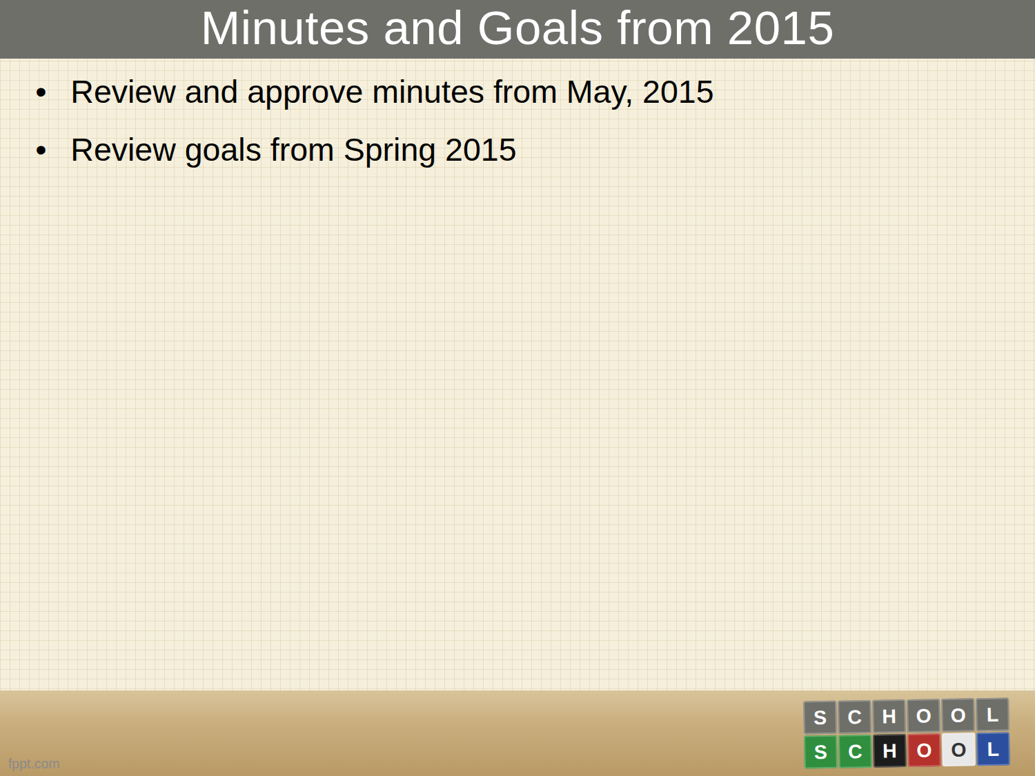Minutes and Goals from 2015
Review and approve minutes from May, 2015
Review goals from Spring 2015
S
C
H
O
O
L
S
C
H
O
O
L
fppt.com